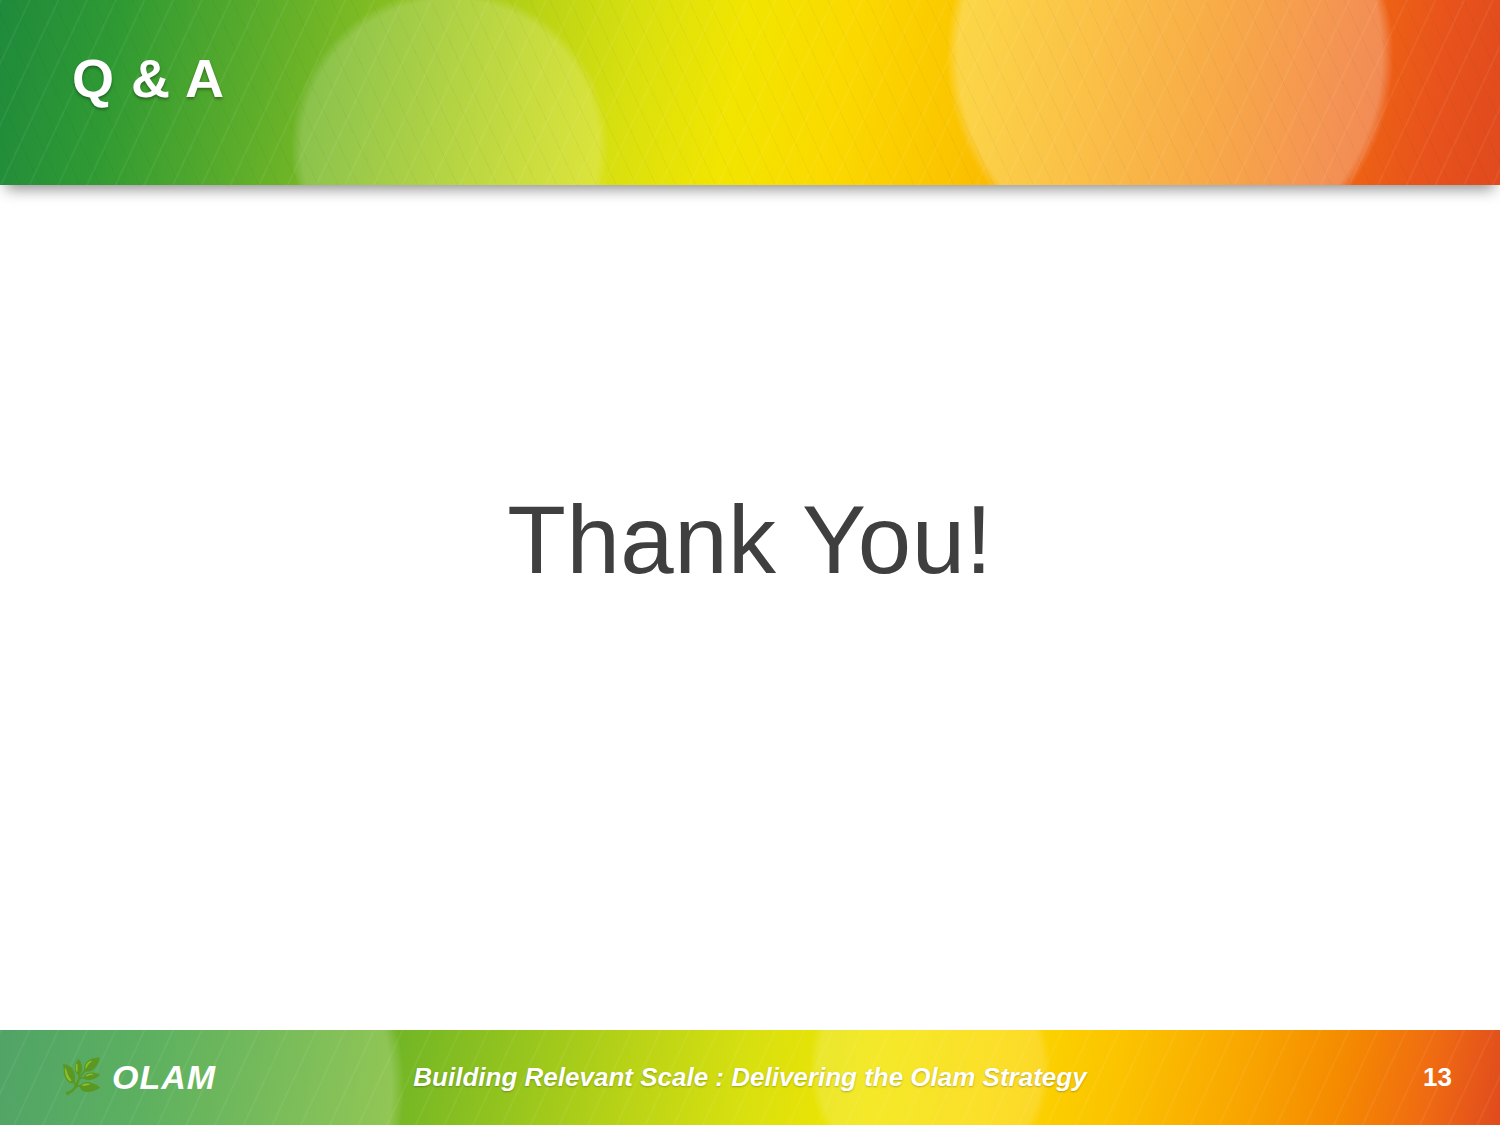Q & A
Thank You!
🌿 OLAM
Building Relevant Scale : Delivering the Olam Strategy
13